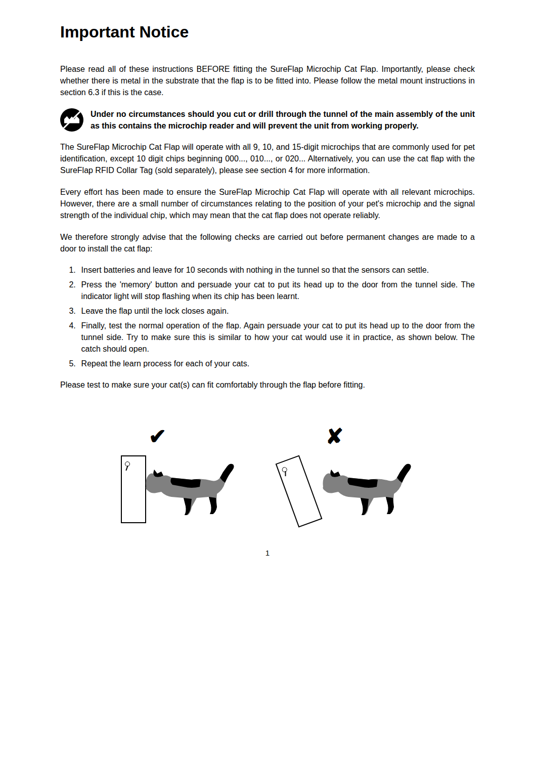Important Notice
Please read all of these instructions BEFORE fitting the SureFlap Microchip Cat Flap. Importantly, please check whether there is metal in the substrate that the flap is to be fitted into. Please follow the metal mount instructions in section 6.3 if this is the case.
Under no circumstances should you cut or drill through the tunnel of the main assembly of the unit as this contains the microchip reader and will prevent the unit from working properly.
The SureFlap Microchip Cat Flap will operate with all 9, 10, and 15-digit microchips that are commonly used for pet identification, except 10 digit chips beginning 000..., 010..., or 020... Alternatively, you can use the cat flap with the SureFlap RFID Collar Tag (sold separately), please see section 4 for more information.
Every effort has been made to ensure the SureFlap Microchip Cat Flap will operate with all relevant microchips. However, there are a small number of circumstances relating to the position of your pet's microchip and the signal strength of the individual chip, which may mean that the cat flap does not operate reliably.
We therefore strongly advise that the following checks are carried out before permanent changes are made to a door to install the cat flap:
Insert batteries and leave for 10 seconds with nothing in the tunnel so that the sensors can settle.
Press the 'memory' button and persuade your cat to put its head up to the door from the tunnel side. The indicator light will stop flashing when its chip has been learnt.
Leave the flap until the lock closes again.
Finally, test the normal operation of the flap. Again persuade your cat to put its head up to the door from the tunnel side. Try to make sure this is similar to how your cat would use it in practice, as shown below. The catch should open.
Repeat the learn process for each of your cats.
Please test to make sure your cat(s) can fit comfortably through the flap before fitting.
✔
✘
1